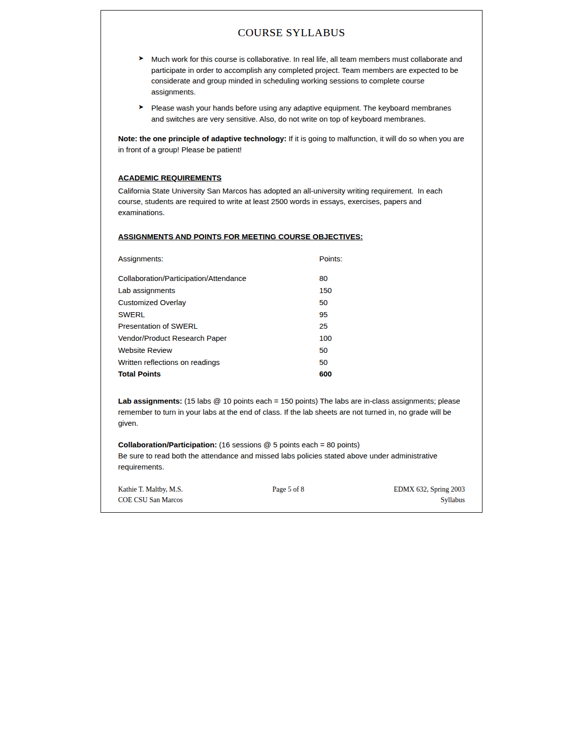COURSE SYLLABUS
Much work for this course is collaborative. In real life, all team members must collaborate and participate in order to accomplish any completed project. Team members are expected to be considerate and group minded in scheduling working sessions to complete course assignments.
Please wash your hands before using any adaptive equipment. The keyboard membranes and switches are very sensitive. Also, do not write on top of keyboard membranes.
Note: the one principle of adaptive technology: If it is going to malfunction, it will do so when you are in front of a group! Please be patient!
ACADEMIC REQUIREMENTS
California State University San Marcos has adopted an all-university writing requirement. In each course, students are required to write at least 2500 words in essays, exercises, papers and examinations.
ASSIGNMENTS AND POINTS FOR MEETING COURSE OBJECTIVES:
| Assignments: | Points: |
| Collaboration/Participation/Attendance | 80 |
| Lab assignments | 150 |
| Customized Overlay | 50 |
| SWERL | 95 |
| Presentation of SWERL | 25 |
| Vendor/Product Research Paper | 100 |
| Website Review | 50 |
| Written reflections on readings | 50 |
| Total Points | 600 |
Lab assignments: (15 labs @ 10 points each = 150 points) The labs are in-class assignments; please remember to turn in your labs at the end of class. If the lab sheets are not turned in, no grade will be given.
Collaboration/Participation: (16 sessions @ 5 points each = 80 points)
Be sure to read both the attendance and missed labs policies stated above under administrative requirements.
Kathie T. Maltby, M.S. COE CSU San Marcos
Page 5 of 8
EDMX 632, Spring 2003 Syllabus